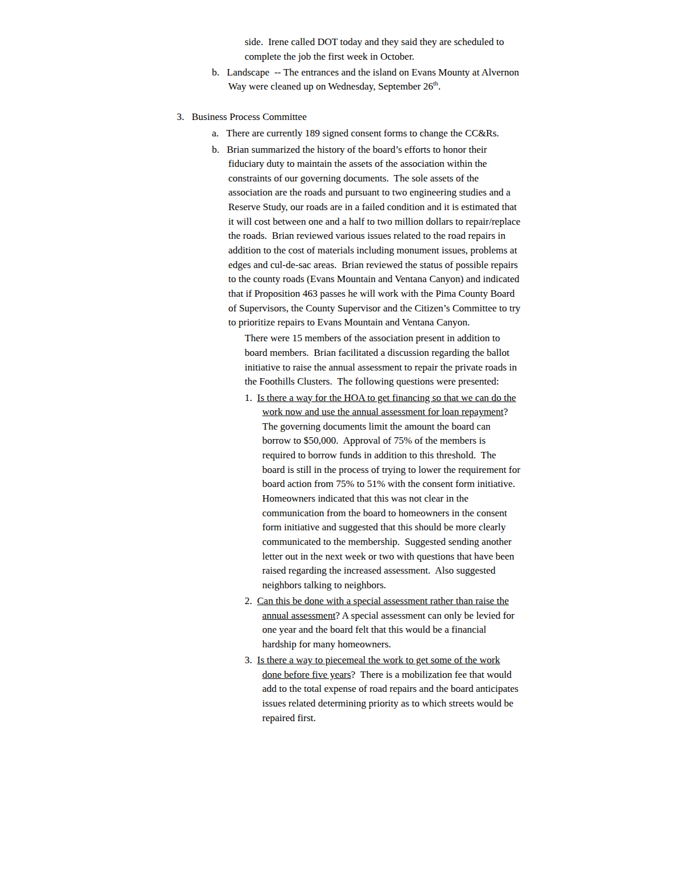side. Irene called DOT today and they said they are scheduled to complete the job the first week in October.
b. Landscape -- The entrances and the island on Evans Mounty at Alvernon Way were cleaned up on Wednesday, September 26th.
3. Business Process Committee
a. There are currently 189 signed consent forms to change the CC&Rs.
b. Brian summarized the history of the board’s efforts to honor their fiduciary duty to maintain the assets of the association within the constraints of our governing documents. The sole assets of the association are the roads and pursuant to two engineering studies and a Reserve Study, our roads are in a failed condition and it is estimated that it will cost between one and a half to two million dollars to repair/replace the roads. Brian reviewed various issues related to the road repairs in addition to the cost of materials including monument issues, problems at edges and cul-de-sac areas. Brian reviewed the status of possible repairs to the county roads (Evans Mountain and Ventana Canyon) and indicated that if Proposition 463 passes he will work with the Pima County Board of Supervisors, the County Supervisor and the Citizen’s Committee to try to prioritize repairs to Evans Mountain and Ventana Canyon.
There were 15 members of the association present in addition to board members. Brian facilitated a discussion regarding the ballot initiative to raise the annual assessment to repair the private roads in the Foothills Clusters. The following questions were presented:
1. Is there a way for the HOA to get financing so that we can do the work now and use the annual assessment for loan repayment? The governing documents limit the amount the board can borrow to $50,000. Approval of 75% of the members is required to borrow funds in addition to this threshold. The board is still in the process of trying to lower the requirement for board action from 75% to 51% with the consent form initiative. Homeowners indicated that this was not clear in the communication from the board to homeowners in the consent form initiative and suggested that this should be more clearly communicated to the membership. Suggested sending another letter out in the next week or two with questions that have been raised regarding the increased assessment. Also suggested neighbors talking to neighbors.
2. Can this be done with a special assessment rather than raise the annual assessment? A special assessment can only be levied for one year and the board felt that this would be a financial hardship for many homeowners.
3. Is there a way to piecemeal the work to get some of the work done before five years? There is a mobilization fee that would add to the total expense of road repairs and the board anticipates issues related determining priority as to which streets would be repaired first.